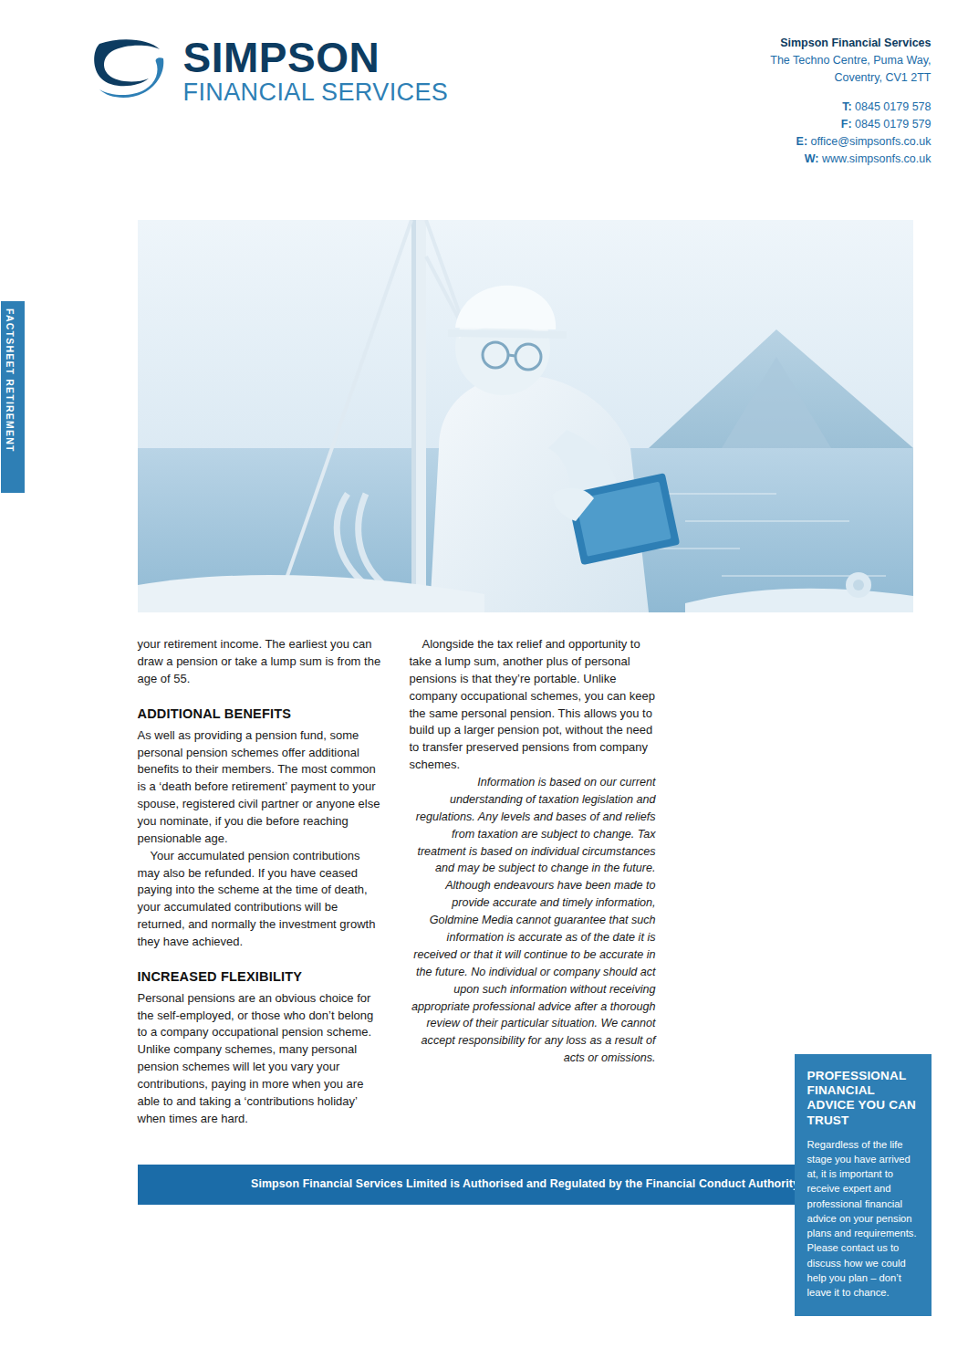SIMPSON FINANCIAL SERVICES
Simpson Financial Services
The Techno Centre, Puma Way,
Coventry, CV1 2TT
T: 0845 0179 578
F: 0845 0179 579
E: office@simpsonfs.co.uk
W: www.simpsonfs.co.uk
FACTSHEET RETIREMENT
your retirement income. The earliest you can draw a pension or take a lump sum is from the age of 55.
Additional benefits
As well as providing a pension fund, some personal pension schemes offer additional benefits to their members. The most common is a ‘death before retirement’ payment to your spouse, registered civil partner or anyone else you nominate, if you die before reaching pensionable age.
Your accumulated pension contributions may also be refunded. If you have ceased paying into the scheme at the time of death, your accumulated contributions will be returned, and normally the investment growth they have achieved.
Increased flexibility
Personal pensions are an obvious choice for the self-employed, or those who don’t belong to a company occupational pension scheme. Unlike company schemes, many personal pension schemes will let you vary your contributions, paying in more when you are able to and taking a ‘contributions holiday’ when times are hard.
Alongside the tax relief and opportunity to take a lump sum, another plus of personal pensions is that they’re portable. Unlike company occupational schemes, you can keep the same personal pension. This allows you to build up a larger pension pot, without the need to transfer preserved pensions from company schemes.
Information is based on our current understanding of taxation legislation and regulations. Any levels and bases of and reliefs from taxation are subject to change. Tax treatment is based on individual circumstances and may be subject to change in the future. Although endeavours have been made to provide accurate and timely information, Goldmine Media cannot guarantee that such information is accurate as of the date it is received or that it will continue to be accurate in the future. No individual or company should act upon such information without receiving appropriate professional advice after a thorough review of their particular situation. We cannot accept responsibility for any loss as a result of acts or omissions.
Professional financial advice you can trust
Regardless of the life stage you have arrived at, it is important to receive expert and professional financial advice on your pension plans and requirements. Please contact us to discuss how we could help you plan – don’t leave it to chance.
Simpson Financial Services Limited is Authorised and Regulated by the Financial Conduct Authority